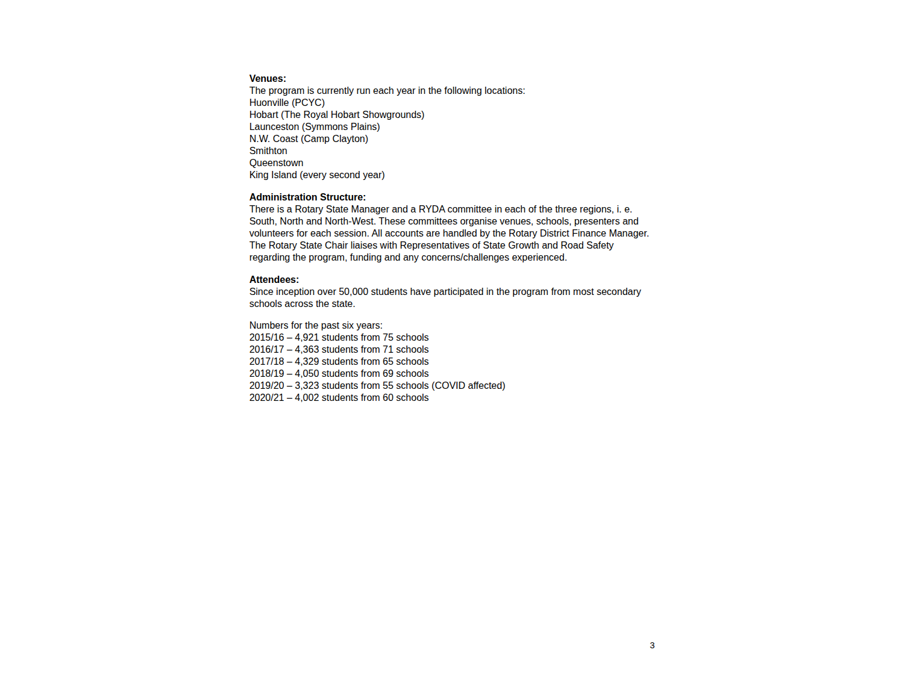Venues:
The program is currently run each year in the following locations:
Huonville (PCYC)
Hobart (The Royal Hobart Showgrounds)
Launceston (Symmons Plains)
N.W. Coast (Camp Clayton)
Smithton
Queenstown
King Island (every second year)
Administration Structure:
There is a Rotary State Manager and a RYDA committee in each of the three regions, i. e. South, North and North-West. These committees organise venues, schools, presenters and volunteers for each session. All accounts are handled by the Rotary District Finance Manager.
The Rotary State Chair liaises with Representatives of State Growth and Road Safety regarding the program, funding and any concerns/challenges experienced.
Attendees:
Since inception over 50,000 students have participated in the program from most secondary schools across the state.
Numbers for the past six years:
2015/16 – 4,921 students from 75 schools
2016/17 – 4,363 students from 71 schools
2017/18 – 4,329 students from 65 schools
2018/19 – 4,050 students from 69 schools
2019/20 – 3,323 students from 55 schools (COVID affected)
2020/21 – 4,002 students from 60 schools
3